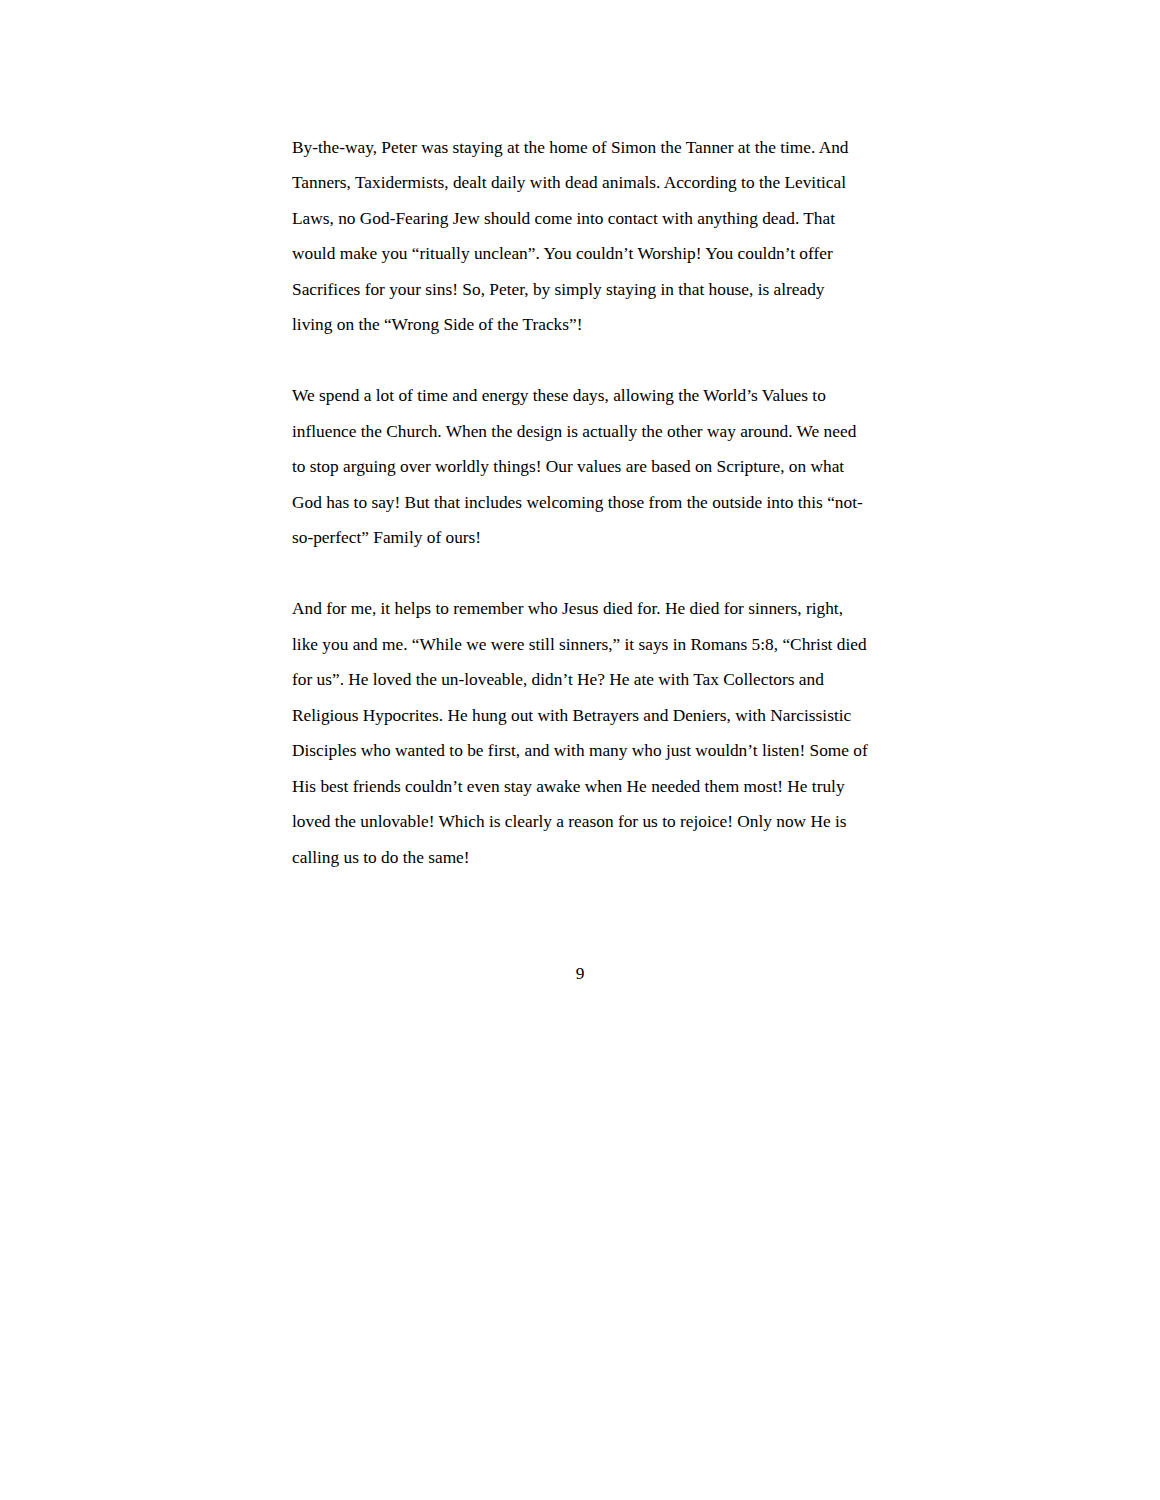By-the-way, Peter was staying at the home of Simon the Tanner at the time. And Tanners, Taxidermists, dealt daily with dead animals. According to the Levitical Laws, no God-Fearing Jew should come into contact with anything dead. That would make you “ritually unclean”. You couldn’t Worship! You couldn’t offer Sacrifices for your sins! So, Peter, by simply staying in that house, is already living on the “Wrong Side of the Tracks”!
We spend a lot of time and energy these days, allowing the World’s Values to influence the Church. When the design is actually the other way around. We need to stop arguing over worldly things! Our values are based on Scripture, on what God has to say! But that includes welcoming those from the outside into this “not-so-perfect” Family of ours!
And for me, it helps to remember who Jesus died for. He died for sinners, right, like you and me. “While we were still sinners,” it says in Romans 5:8, “Christ died for us”. He loved the un-loveable, didn’t He? He ate with Tax Collectors and Religious Hypocrites. He hung out with Betrayers and Deniers, with Narcissistic Disciples who wanted to be first, and with many who just wouldn’t listen! Some of His best friends couldn’t even stay awake when He needed them most! He truly loved the unlovable! Which is clearly a reason for us to rejoice! Only now He is calling us to do the same!
9